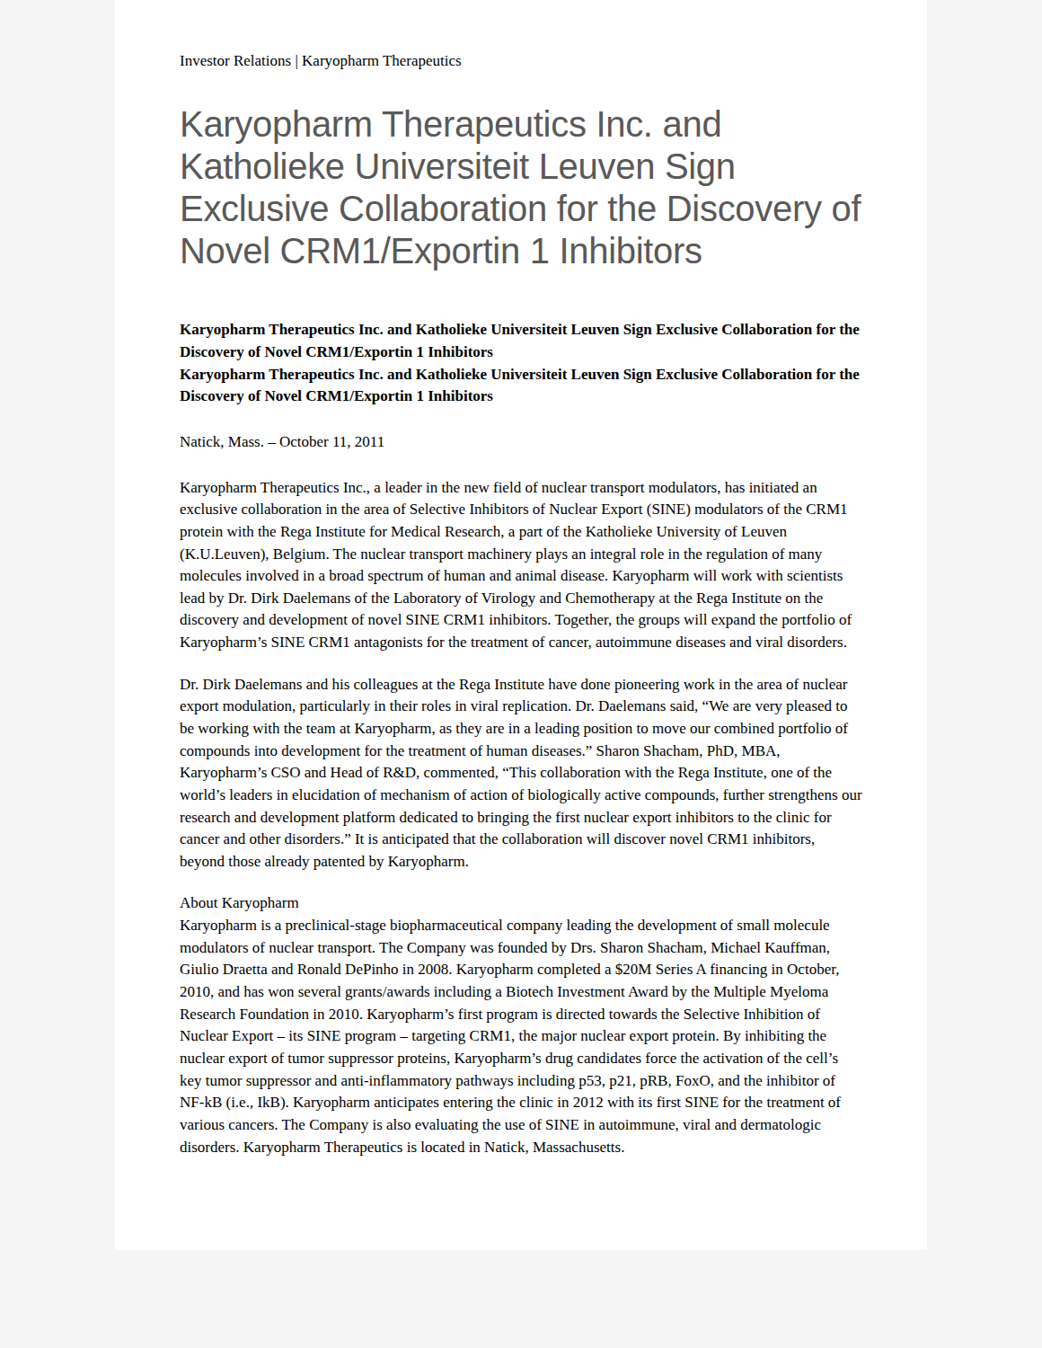Investor Relations | Karyopharm Therapeutics
Karyopharm Therapeutics Inc. and Katholieke Universiteit Leuven Sign Exclusive Collaboration for the Discovery of Novel CRM1/Exportin 1 Inhibitors
Karyopharm Therapeutics Inc. and Katholieke Universiteit Leuven Sign Exclusive Collaboration for the Discovery of Novel CRM1/Exportin 1 Inhibitors
Karyopharm Therapeutics Inc. and Katholieke Universiteit Leuven Sign Exclusive Collaboration for the Discovery of Novel CRM1/Exportin 1 Inhibitors
Natick, Mass. – October 11, 2011
Karyopharm Therapeutics Inc., a leader in the new field of nuclear transport modulators, has initiated an exclusive collaboration in the area of Selective Inhibitors of Nuclear Export (SINE) modulators of the CRM1 protein with the Rega Institute for Medical Research, a part of the Katholieke University of Leuven (K.U.Leuven), Belgium. The nuclear transport machinery plays an integral role in the regulation of many molecules involved in a broad spectrum of human and animal disease. Karyopharm will work with scientists lead by Dr. Dirk Daelemans of the Laboratory of Virology and Chemotherapy at the Rega Institute on the discovery and development of novel SINE CRM1 inhibitors. Together, the groups will expand the portfolio of Karyopharm’s SINE CRM1 antagonists for the treatment of cancer, autoimmune diseases and viral disorders.
Dr. Dirk Daelemans and his colleagues at the Rega Institute have done pioneering work in the area of nuclear export modulation, particularly in their roles in viral replication. Dr. Daelemans said, “We are very pleased to be working with the team at Karyopharm, as they are in a leading position to move our combined portfolio of compounds into development for the treatment of human diseases.” Sharon Shacham, PhD, MBA, Karyopharm’s CSO and Head of R&D, commented, “This collaboration with the Rega Institute, one of the world’s leaders in elucidation of mechanism of action of biologically active compounds, further strengthens our research and development platform dedicated to bringing the first nuclear export inhibitors to the clinic for cancer and other disorders.” It is anticipated that the collaboration will discover novel CRM1 inhibitors, beyond those already patented by Karyopharm.
About Karyopharm
Karyopharm is a preclinical-stage biopharmaceutical company leading the development of small molecule modulators of nuclear transport. The Company was founded by Drs. Sharon Shacham, Michael Kauffman, Giulio Draetta and Ronald DePinho in 2008. Karyopharm completed a $20M Series A financing in October, 2010, and has won several grants/awards including a Biotech Investment Award by the Multiple Myeloma Research Foundation in 2010. Karyopharm’s first program is directed towards the Selective Inhibition of Nuclear Export – its SINE program – targeting CRM1, the major nuclear export protein. By inhibiting the nuclear export of tumor suppressor proteins, Karyopharm’s drug candidates force the activation of the cell’s key tumor suppressor and anti-inflammatory pathways including p53, p21, pRB, FoxO, and the inhibitor of NF-kB (i.e., IkB). Karyopharm anticipates entering the clinic in 2012 with its first SINE for the treatment of various cancers. The Company is also evaluating the use of SINE in autoimmune, viral and dermatologic disorders. Karyopharm Therapeutics is located in Natick, Massachusetts.